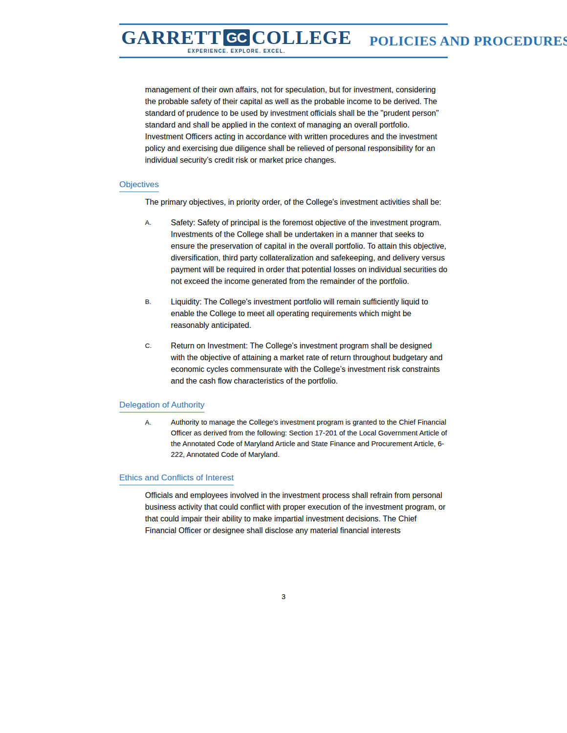GARRETT GC COLLEGE
EXPERIENCE. EXPLORE. EXCEL.
POLICIES AND PROCEDURES
management of their own affairs, not for speculation, but for investment, considering the probable safety of their capital as well as the probable income to be derived. The standard of prudence to be used by investment officials shall be the "prudent person" standard and shall be applied in the context of managing an overall portfolio. Investment Officers acting in accordance with written procedures and the investment policy and exercising due diligence shall be relieved of personal responsibility for an individual security’s credit risk or market price changes.
Objectives
The primary objectives, in priority order, of the College's investment activities shall be:
A. Safety: Safety of principal is the foremost objective of the investment program. Investments of the College shall be undertaken in a manner that seeks to ensure the preservation of capital in the overall portfolio. To attain this objective, diversification, third party collateralization and safekeeping, and delivery versus payment will be required in order that potential losses on individual securities do not exceed the income generated from the remainder of the portfolio.
B. Liquidity: The College's investment portfolio will remain sufficiently liquid to enable the College to meet all operating requirements which might be reasonably anticipated.
C. Return on Investment: The College's investment program shall be designed with the objective of attaining a market rate of return throughout budgetary and economic cycles commensurate with the College’s investment risk constraints and the cash flow characteristics of the portfolio.
Delegation of Authority
A. Authority to manage the College's investment program is granted to the Chief Financial Officer as derived from the following: Section 17-201 of the Local Government Article of the Annotated Code of Maryland Article and State Finance and Procurement Article, 6-222, Annotated Code of Maryland.
Ethics and Conflicts of Interest
Officials and employees involved in the investment process shall refrain from personal business activity that could conflict with proper execution of the investment program, or that could impair their ability to make impartial investment decisions. The Chief Financial Officer or designee shall disclose any material financial interests
3